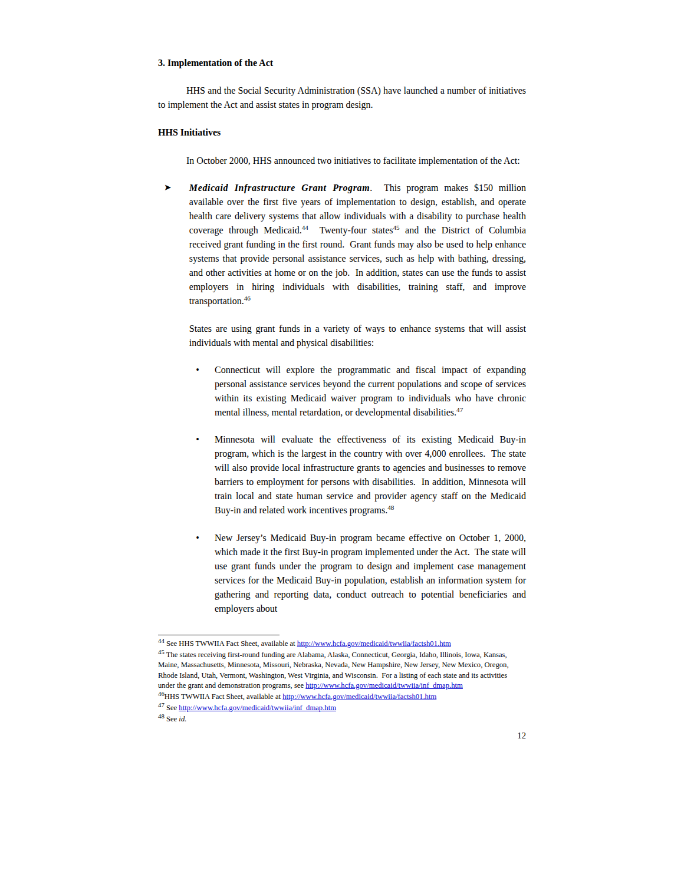3. Implementation of the Act
HHS and the Social Security Administration (SSA) have launched a number of initiatives to implement the Act and assist states in program design.
HHS Initiatives
In October 2000, HHS announced two initiatives to facilitate implementation of the Act:
Medicaid Infrastructure Grant Program. This program makes $150 million available over the first five years of implementation to design, establish, and operate health care delivery systems that allow individuals with a disability to purchase health coverage through Medicaid.44 Twenty-four states45 and the District of Columbia received grant funding in the first round. Grant funds may also be used to help enhance systems that provide personal assistance services, such as help with bathing, dressing, and other activities at home or on the job. In addition, states can use the funds to assist employers in hiring individuals with disabilities, training staff, and improve transportation.46
States are using grant funds in a variety of ways to enhance systems that will assist individuals with mental and physical disabilities:
Connecticut will explore the programmatic and fiscal impact of expanding personal assistance services beyond the current populations and scope of services within its existing Medicaid waiver program to individuals who have chronic mental illness, mental retardation, or developmental disabilities.47
Minnesota will evaluate the effectiveness of its existing Medicaid Buy-in program, which is the largest in the country with over 4,000 enrollees. The state will also provide local infrastructure grants to agencies and businesses to remove barriers to employment for persons with disabilities. In addition, Minnesota will train local and state human service and provider agency staff on the Medicaid Buy-in and related work incentives programs.48
New Jersey’s Medicaid Buy-in program became effective on October 1, 2000, which made it the first Buy-in program implemented under the Act. The state will use grant funds under the program to design and implement case management services for the Medicaid Buy-in population, establish an information system for gathering and reporting data, conduct outreach to potential beneficiaries and employers about
44 See HHS TWWIIA Fact Sheet, available at http://www.hcfa.gov/medicaid/twwiia/factsh01.htm
45 The states receiving first-round funding are Alabama, Alaska, Connecticut, Georgia, Idaho, Illinois, Iowa, Kansas, Maine, Massachusetts, Minnesota, Missouri, Nebraska, Nevada, New Hampshire, New Jersey, New Mexico, Oregon, Rhode Island, Utah, Vermont, Washington, West Virginia, and Wisconsin. For a listing of each state and its activities under the grant and demonstration programs, see http://www.hcfa.gov/medicaid/twwiia/inf_dmap.htm
46 HHS TWWIIA Fact Sheet, available at http://www.hcfa.gov/medicaid/twwiia/factsh01.htm
47 See http://www.hcfa.gov/medicaid/twwiia/inf_dmap.htm
48 See id.
12